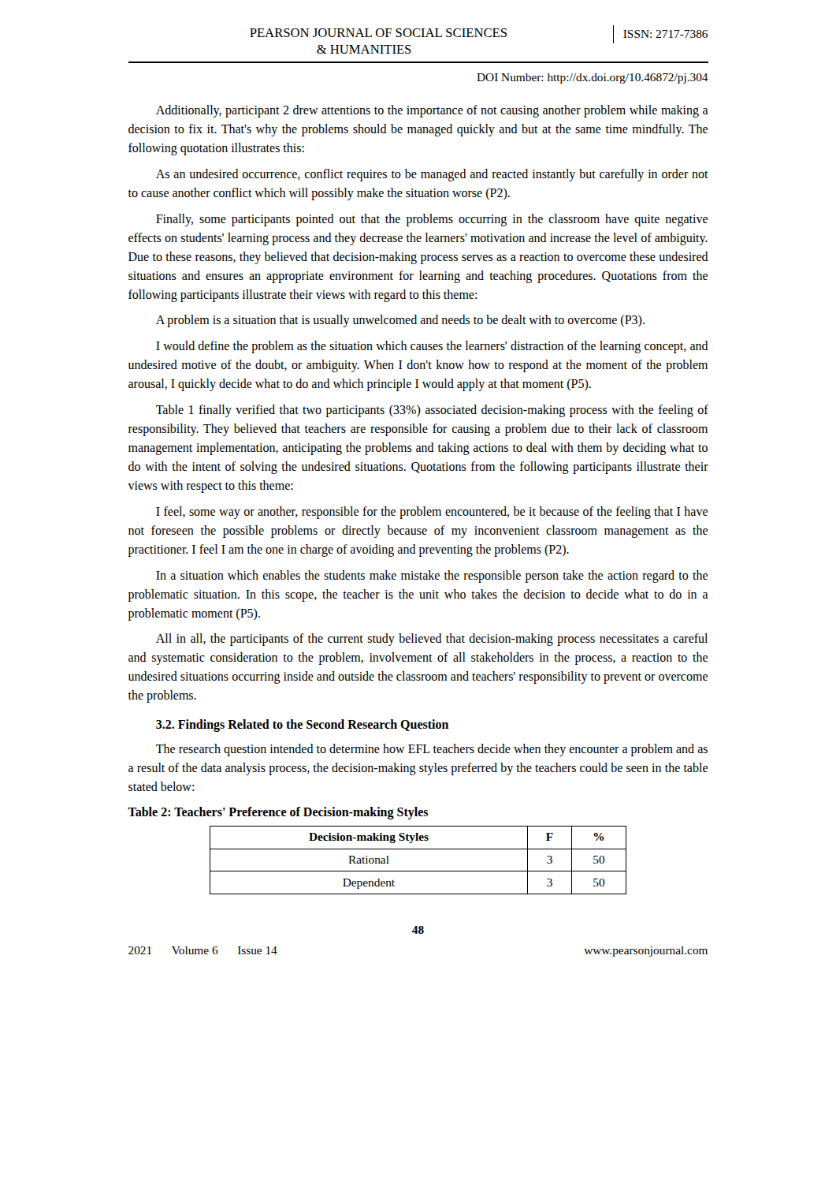PEARSON JOURNAL OF SOCIAL SCIENCES
& HUMANITIES
ISSN: 2717-7386
DOI Number: http://dx.doi.org/10.46872/pj.304
Additionally, participant 2 drew attentions to the importance of not causing another problem while making a decision to fix it. That's why the problems should be managed quickly and but at the same time mindfully. The following quotation illustrates this:
As an undesired occurrence, conflict requires to be managed and reacted instantly but carefully in order not to cause another conflict which will possibly make the situation worse (P2).
Finally, some participants pointed out that the problems occurring in the classroom have quite negative effects on students' learning process and they decrease the learners' motivation and increase the level of ambiguity. Due to these reasons, they believed that decision-making process serves as a reaction to overcome these undesired situations and ensures an appropriate environment for learning and teaching procedures. Quotations from the following participants illustrate their views with regard to this theme:
A problem is a situation that is usually unwelcomed and needs to be dealt with to overcome (P3).
I would define the problem as the situation which causes the learners' distraction of the learning concept, and undesired motive of the doubt, or ambiguity. When I don't know how to respond at the moment of the problem arousal, I quickly decide what to do and which principle I would apply at that moment (P5).
Table 1 finally verified that two participants (33%) associated decision-making process with the feeling of responsibility. They believed that teachers are responsible for causing a problem due to their lack of classroom management implementation, anticipating the problems and taking actions to deal with them by deciding what to do with the intent of solving the undesired situations. Quotations from the following participants illustrate their views with respect to this theme:
I feel, some way or another, responsible for the problem encountered, be it because of the feeling that I have not foreseen the possible problems or directly because of my inconvenient classroom management as the practitioner. I feel I am the one in charge of avoiding and preventing the problems (P2).
In a situation which enables the students make mistake the responsible person take the action regard to the problematic situation. In this scope, the teacher is the unit who takes the decision to decide what to do in a problematic moment (P5).
All in all, the participants of the current study believed that decision-making process necessitates a careful and systematic consideration to the problem, involvement of all stakeholders in the process, a reaction to the undesired situations occurring inside and outside the classroom and teachers' responsibility to prevent or overcome the problems.
3.2. Findings Related to the Second Research Question
The research question intended to determine how EFL teachers decide when they encounter a problem and as a result of the data analysis process, the decision-making styles preferred by the teachers could be seen in the table stated below:
Table 2: Teachers' Preference of Decision-making Styles
| Decision-making Styles | F | % |
| --- | --- | --- |
| Rational | 3 | 50 |
| Dependent | 3 | 50 |
48
2021 Volume 6 Issue 14
www.pearsonjournal.com